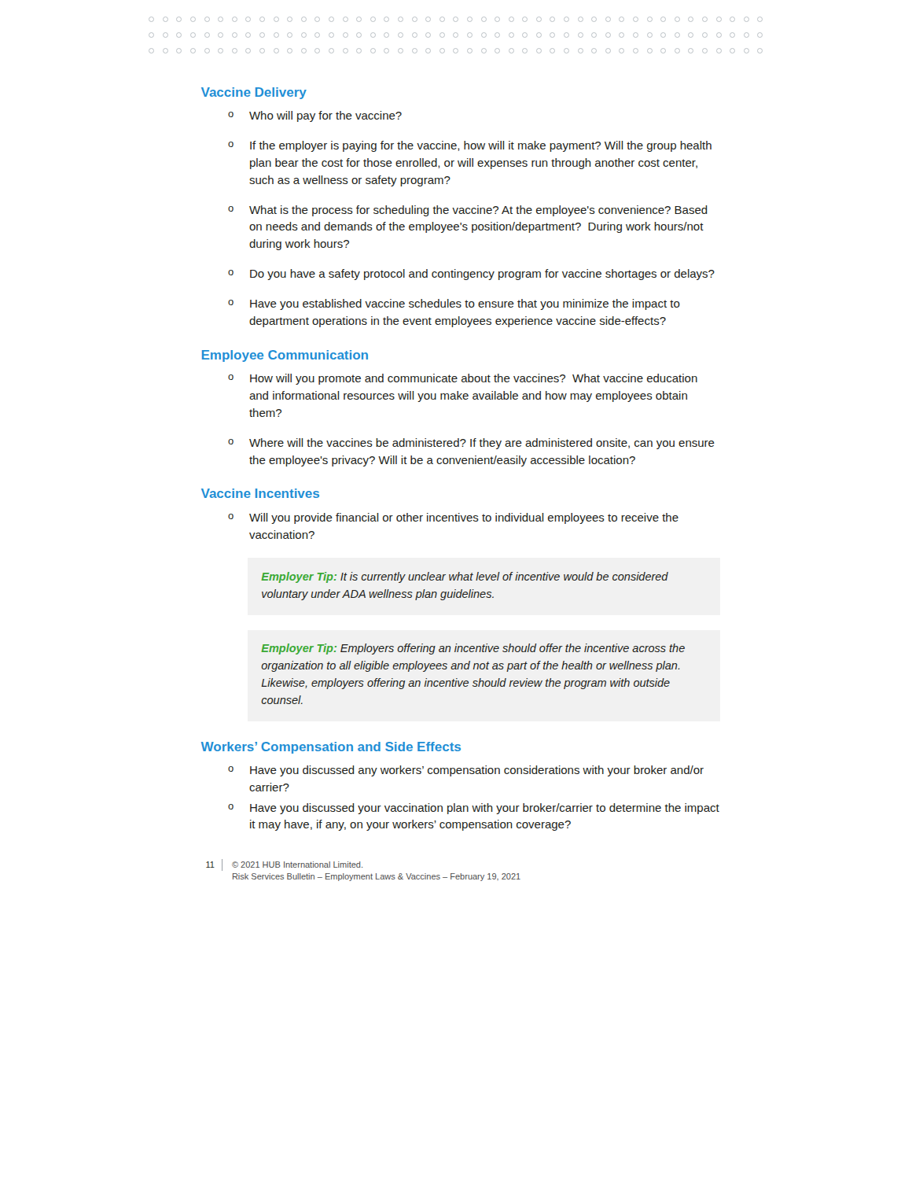Vaccine Delivery
Who will pay for the vaccine?
If the employer is paying for the vaccine, how will it make payment? Will the group health plan bear the cost for those enrolled, or will expenses run through another cost center, such as a wellness or safety program?
What is the process for scheduling the vaccine? At the employee's convenience? Based on needs and demands of the employee's position/department? During work hours/not during work hours?
Do you have a safety protocol and contingency program for vaccine shortages or delays?
Have you established vaccine schedules to ensure that you minimize the impact to department operations in the event employees experience vaccine side-effects?
Employee Communication
How will you promote and communicate about the vaccines? What vaccine education and informational resources will you make available and how may employees obtain them?
Where will the vaccines be administered? If they are administered onsite, can you ensure the employee's privacy? Will it be a convenient/easily accessible location?
Vaccine Incentives
Will you provide financial or other incentives to individual employees to receive the vaccination?
Employer Tip: It is currently unclear what level of incentive would be considered voluntary under ADA wellness plan guidelines.
Employer Tip: Employers offering an incentive should offer the incentive across the organization to all eligible employees and not as part of the health or wellness plan. Likewise, employers offering an incentive should review the program with outside counsel.
Workers’ Compensation and Side Effects
Have you discussed any workers’ compensation considerations with your broker and/or carrier?
Have you discussed your vaccination plan with your broker/carrier to determine the impact it may have, if any, on your workers’ compensation coverage?
11
© 2021 HUB International Limited.
Risk Services Bulletin – Employment Laws & Vaccines – February 19, 2021